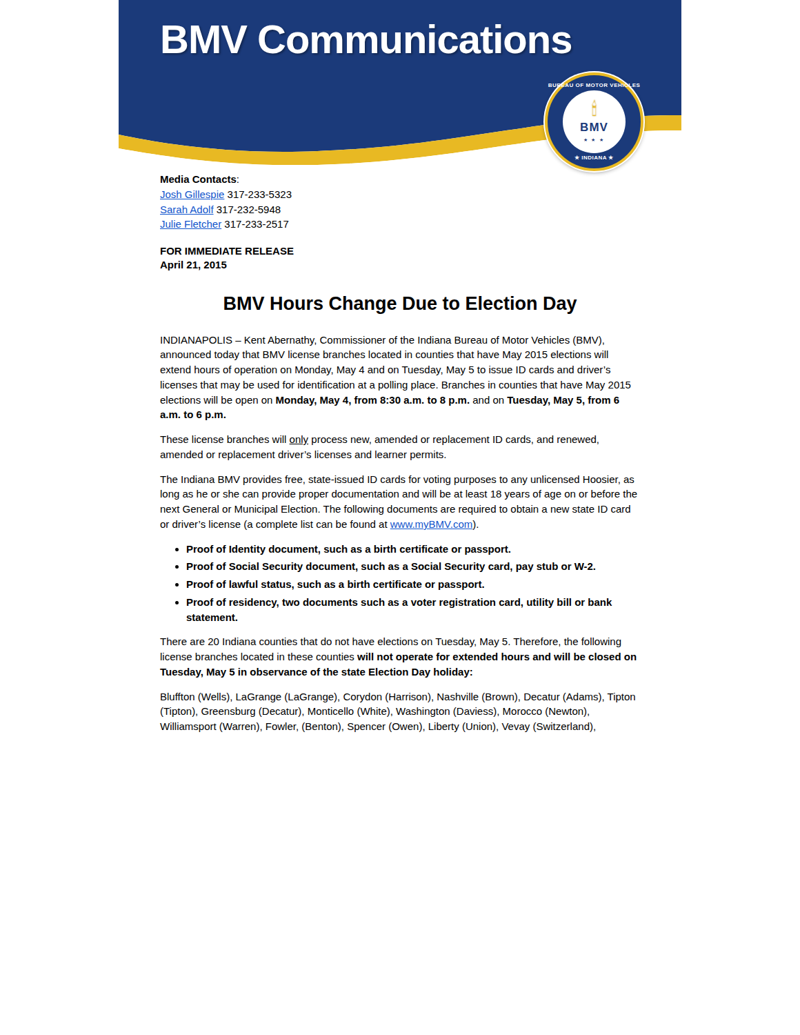BMV Communications
Bureau of Motor Vehicles
🕯
BMV
★ ★ ★
★ Indiana ★
Media Contacts:
Josh Gillespie 317-233-5323
Sarah Adolf 317-232-5948
Julie Fletcher 317-233-2517
FOR IMMEDIATE RELEASE
April 21, 2015
BMV Hours Change Due to Election Day
INDIANAPOLIS – Kent Abernathy, Commissioner of the Indiana Bureau of Motor Vehicles (BMV), announced today that BMV license branches located in counties that have May 2015 elections will extend hours of operation on Monday, May 4 and on Tuesday, May 5 to issue ID cards and driver’s licenses that may be used for identification at a polling place. Branches in counties that have May 2015 elections will be open on Monday, May 4, from 8:30 a.m. to 8 p.m. and on Tuesday, May 5, from 6 a.m. to 6 p.m.
These license branches will only process new, amended or replacement ID cards, and renewed, amended or replacement driver’s licenses and learner permits.
The Indiana BMV provides free, state-issued ID cards for voting purposes to any unlicensed Hoosier, as long as he or she can provide proper documentation and will be at least 18 years of age on or before the next General or Municipal Election. The following documents are required to obtain a new state ID card or driver’s license (a complete list can be found at www.myBMV.com).
Proof of Identity document, such as a birth certificate or passport.
Proof of Social Security document, such as a Social Security card, pay stub or W-2.
Proof of lawful status, such as a birth certificate or passport.
Proof of residency, two documents such as a voter registration card, utility bill or bank statement.
There are 20 Indiana counties that do not have elections on Tuesday, May 5. Therefore, the following license branches located in these counties will not operate for extended hours and will be closed on Tuesday, May 5 in observance of the state Election Day holiday:
Bluffton (Wells), LaGrange (LaGrange), Corydon (Harrison), Nashville (Brown), Decatur (Adams), Tipton (Tipton), Greensburg (Decatur), Monticello (White), Washington (Daviess), Morocco (Newton), Williamsport (Warren), Fowler, (Benton), Spencer (Owen), Liberty (Union), Vevay (Switzerland),